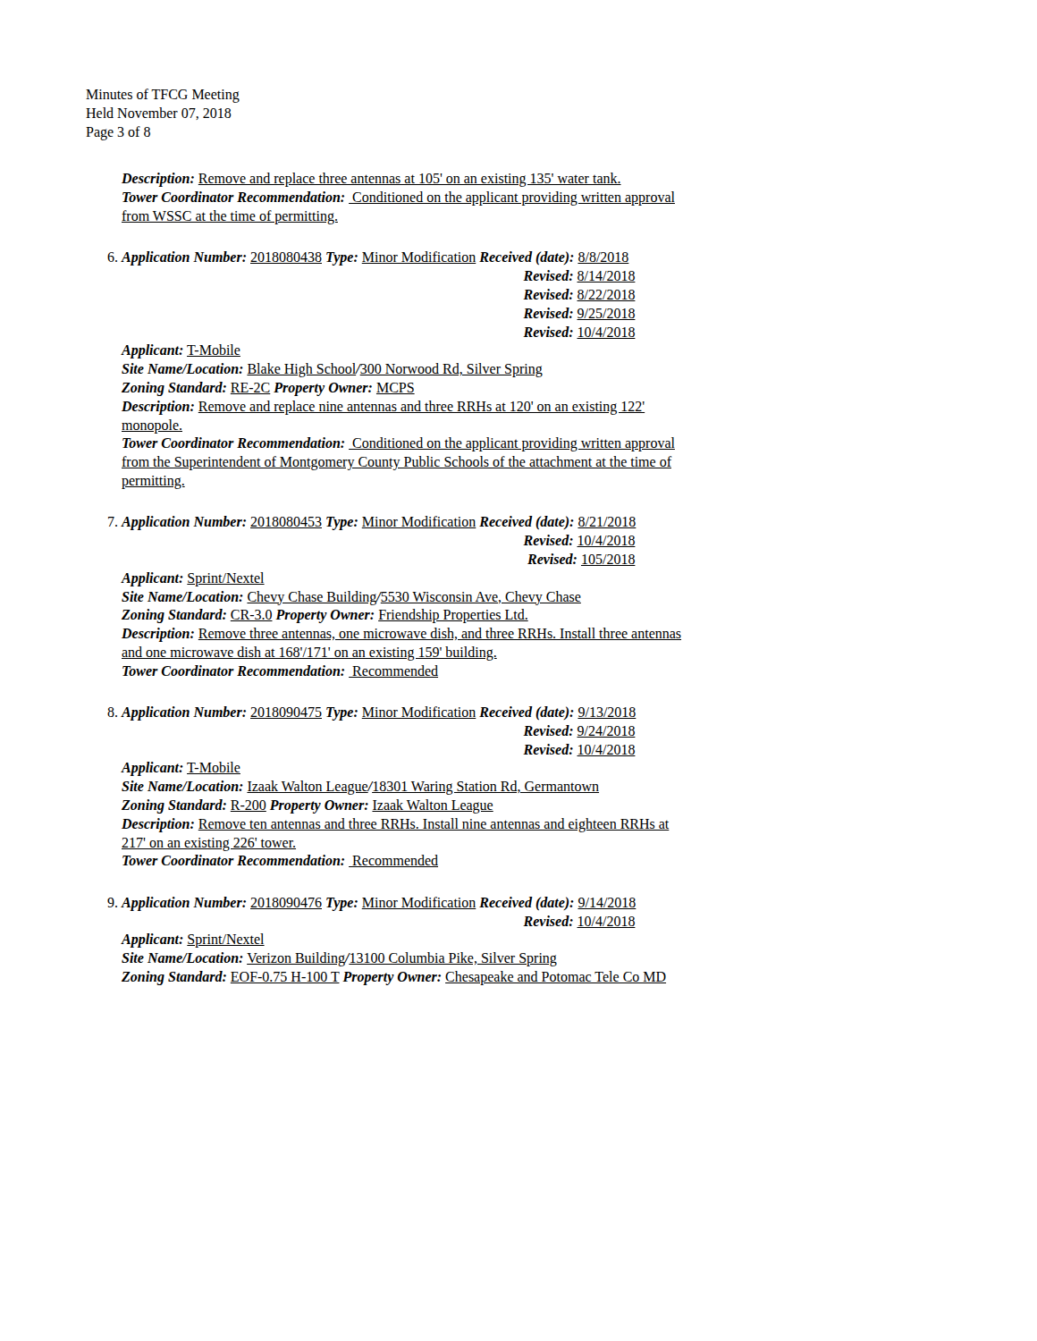Minutes of TFCG Meeting
Held November 07, 2018
Page 3 of 8
Description: Remove and replace three antennas at 105' on an existing 135' water tank.
Tower Coordinator Recommendation: Conditioned on the applicant providing written approval from WSSC at the time of permitting.
Application Number: 2018080438 Type: Minor Modification Received (date): 8/8/2018
Revised: 8/14/2018
Revised: 8/22/2018
Revised: 9/25/2018
Revised: 10/4/2018
Applicant: T-Mobile
Site Name/Location: Blake High School/300 Norwood Rd, Silver Spring
Zoning Standard: RE-2C Property Owner: MCPS
Description: Remove and replace nine antennas and three RRHs at 120' on an existing 122' monopole.
Tower Coordinator Recommendation: Conditioned on the applicant providing written approval from the Superintendent of Montgomery County Public Schools of the attachment at the time of permitting.
Application Number: 2018080453 Type: Minor Modification Received (date): 8/21/2018
Revised: 10/4/2018
Revised: 105/2018
Applicant: Sprint/Nextel
Site Name/Location: Chevy Chase Building/5530 Wisconsin Ave, Chevy Chase
Zoning Standard: CR-3.0 Property Owner: Friendship Properties Ltd.
Description: Remove three antennas, one microwave dish, and three RRHs. Install three antennas and one microwave dish at 168'/171' on an existing 159' building.
Tower Coordinator Recommendation: Recommended
Application Number: 2018090475 Type: Minor Modification Received (date): 9/13/2018
Revised: 9/24/2018
Revised: 10/4/2018
Applicant: T-Mobile
Site Name/Location: Izaak Walton League/18301 Waring Station Rd, Germantown
Zoning Standard: R-200 Property Owner: Izaak Walton League
Description: Remove ten antennas and three RRHs. Install nine antennas and eighteen RRHs at 217' on an existing 226' tower.
Tower Coordinator Recommendation: Recommended
Application Number: 2018090476 Type: Minor Modification Received (date): 9/14/2018
Revised: 10/4/2018
Applicant: Sprint/Nextel
Site Name/Location: Verizon Building/13100 Columbia Pike, Silver Spring
Zoning Standard: EOF-0.75 H-100 T Property Owner: Chesapeake and Potomac Tele Co MD